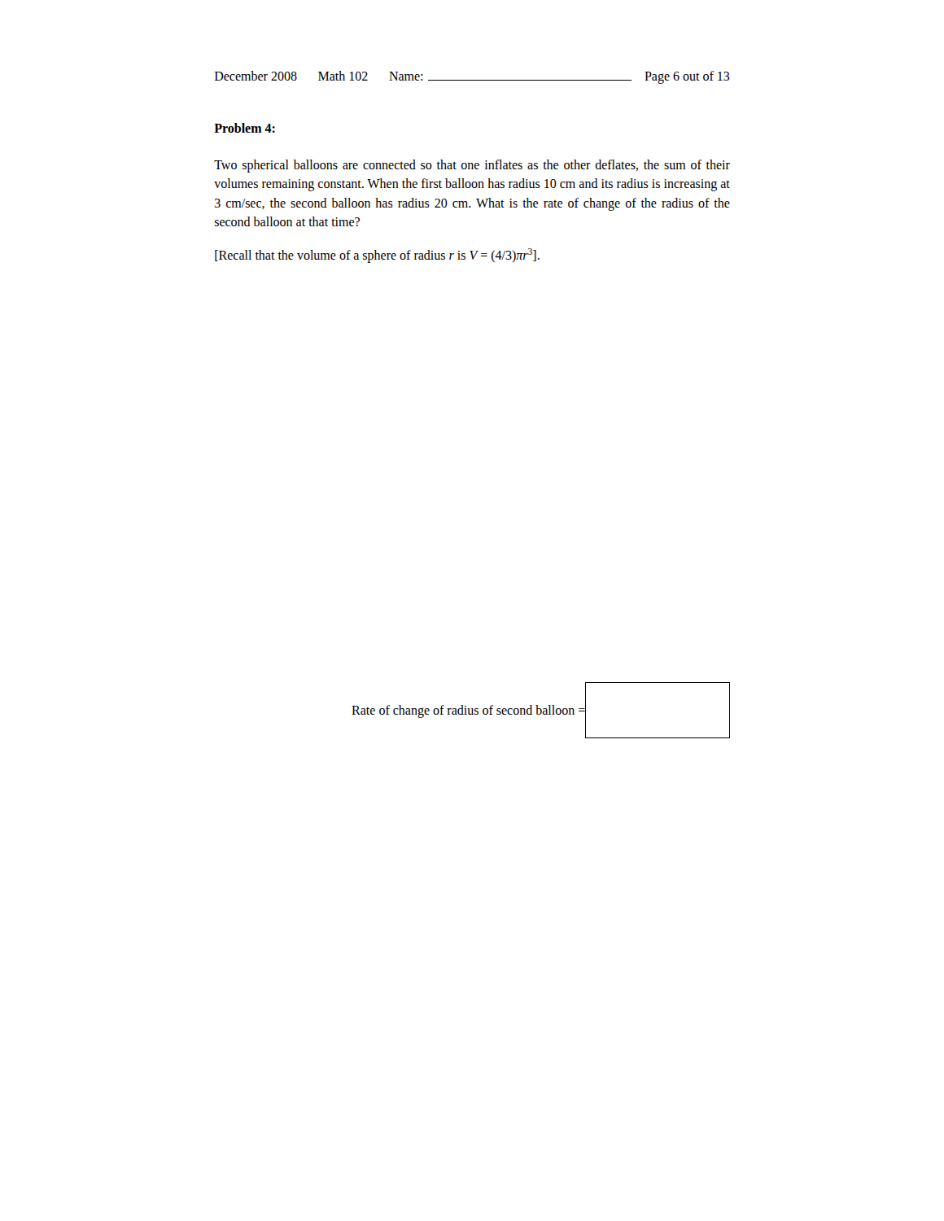December 2008 Math 102 Name:
Page 6 out of 13
Problem 4:
Two spherical balloons are connected so that one inflates as the other deflates, the sum of their volumes remaining constant. When the first balloon has radius 10 cm and its radius is increasing at 3 cm/sec, the second balloon has radius 20 cm. What is the rate of change of the radius of the second balloon at that time?
[Recall that the volume of a sphere of radius r is V = (4/3)πr3].
Rate of change of radius of second balloon =